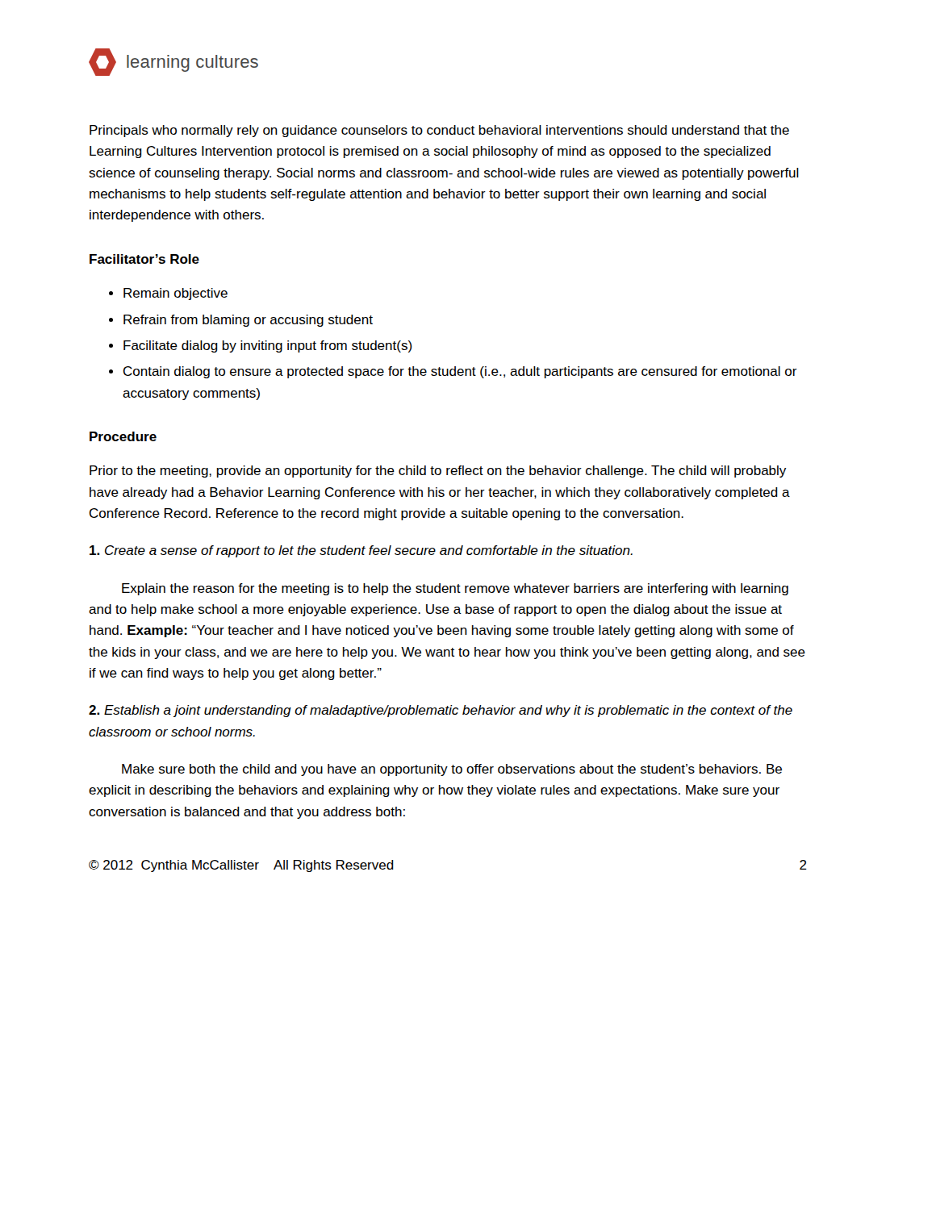learning cultures
Principals who normally rely on guidance counselors to conduct behavioral interventions should understand that the Learning Cultures Intervention protocol is premised on a social philosophy of mind as opposed to the specialized science of counseling therapy. Social norms and classroom- and school-wide rules are viewed as potentially powerful mechanisms to help students self-regulate attention and behavior to better support their own learning and social interdependence with others.
Facilitator’s Role
Remain objective
Refrain from blaming or accusing student
Facilitate dialog by inviting input from student(s)
Contain dialog to ensure a protected space for the student (i.e., adult participants are censured for emotional or accusatory comments)
Procedure
Prior to the meeting, provide an opportunity for the child to reflect on the behavior challenge. The child will probably have already had a Behavior Learning Conference with his or her teacher, in which they collaboratively completed a Conference Record. Reference to the record might provide a suitable opening to the conversation.
1. Create a sense of rapport to let the student feel secure and comfortable in the situation.
Explain the reason for the meeting is to help the student remove whatever barriers are interfering with learning and to help make school a more enjoyable experience. Use a base of rapport to open the dialog about the issue at hand. Example: “Your teacher and I have noticed you’ve been having some trouble lately getting along with some of the kids in your class, and we are here to help you. We want to hear how you think you’ve been getting along, and see if we can find ways to help you get along better.”
2. Establish a joint understanding of maladaptive/problematic behavior and why it is problematic in the context of the classroom or school norms.
Make sure both the child and you have an opportunity to offer observations about the student’s behaviors. Be explicit in describing the behaviors and explaining why or how they violate rules and expectations. Make sure your conversation is balanced and that you address both:
© 2012 Cynthia McCallister All Rights Reserved 2